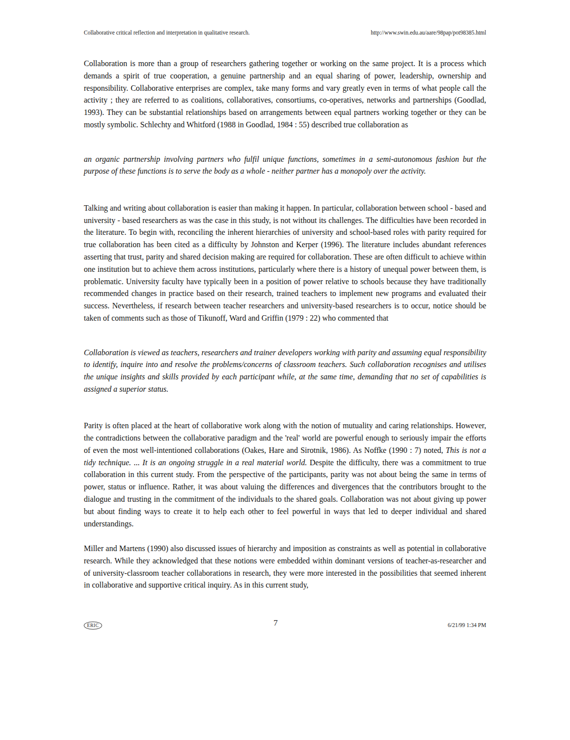Collaborative critical reflection and interpretation in qualitative research. http://www.swin.edu.au/aare/98pap/pot98385.html
Collaboration is more than a group of researchers gathering together or working on the same project. It is a process which demands a spirit of true cooperation, a genuine partnership and an equal sharing of power, leadership, ownership and responsibility. Collaborative enterprises are complex, take many forms and vary greatly even in terms of what people call the activity ; they are referred to as coalitions, collaboratives, consortiums, co-operatives, networks and partnerships (Goodlad, 1993). They can be substantial relationships based on arrangements between equal partners working together or they can be mostly symbolic. Schlechty and Whitford (1988 in Goodlad, 1984 : 55) described true collaboration as
an organic partnership involving partners who fulfil unique functions, sometimes in a semi-autonomous fashion but the purpose of these functions is to serve the body as a whole - neither partner has a monopoly over the activity.
Talking and writing about collaboration is easier than making it happen. In particular, collaboration between school - based and university - based researchers as was the case in this study, is not without its challenges. The difficulties have been recorded in the literature. To begin with, reconciling the inherent hierarchies of university and school-based roles with parity required for true collaboration has been cited as a difficulty by Johnston and Kerper (1996). The literature includes abundant references asserting that trust, parity and shared decision making are required for collaboration. These are often difficult to achieve within one institution but to achieve them across institutions, particularly where there is a history of unequal power between them, is problematic. University faculty have typically been in a position of power relative to schools because they have traditionally recommended changes in practice based on their research, trained teachers to implement new programs and evaluated their success. Nevertheless, if research between teacher researchers and university-based researchers is to occur, notice should be taken of comments such as those of Tikunoff, Ward and Griffin (1979 : 22) who commented that
Collaboration is viewed as teachers, researchers and trainer developers working with parity and assuming equal responsibility to identify, inquire into and resolve the problems/concerns of classroom teachers. Such collaboration recognises and utilises the unique insights and skills provided by each participant while, at the same time, demanding that no set of capabilities is assigned a superior status.
Parity is often placed at the heart of collaborative work along with the notion of mutuality and caring relationships. However, the contradictions between the collaborative paradigm and the 'real' world are powerful enough to seriously impair the efforts of even the most well-intentioned collaborations (Oakes, Hare and Sirotnik, 1986). As Noffke (1990 : 7) noted, This is not a tidy technique. ... It is an ongoing struggle in a real material world. Despite the difficulty, there was a commitment to true collaboration in this current study. From the perspective of the participants, parity was not about being the same in terms of power, status or influence. Rather, it was about valuing the differences and divergences that the contributors brought to the dialogue and trusting in the commitment of the individuals to the shared goals. Collaboration was not about giving up power but about finding ways to create it to help each other to feel powerful in ways that led to deeper individual and shared understandings.
Miller and Martens (1990) also discussed issues of hierarchy and imposition as constraints as well as potential in collaborative research. While they acknowledged that these notions were embedded within dominant versions of teacher-as-researcher and of university-classroom teacher collaborations in research, they were more interested in the possibilities that seemed inherent in collaborative and supportive critical inquiry. As in this current study,
ERIC 7 6/21/99 1:34 PM